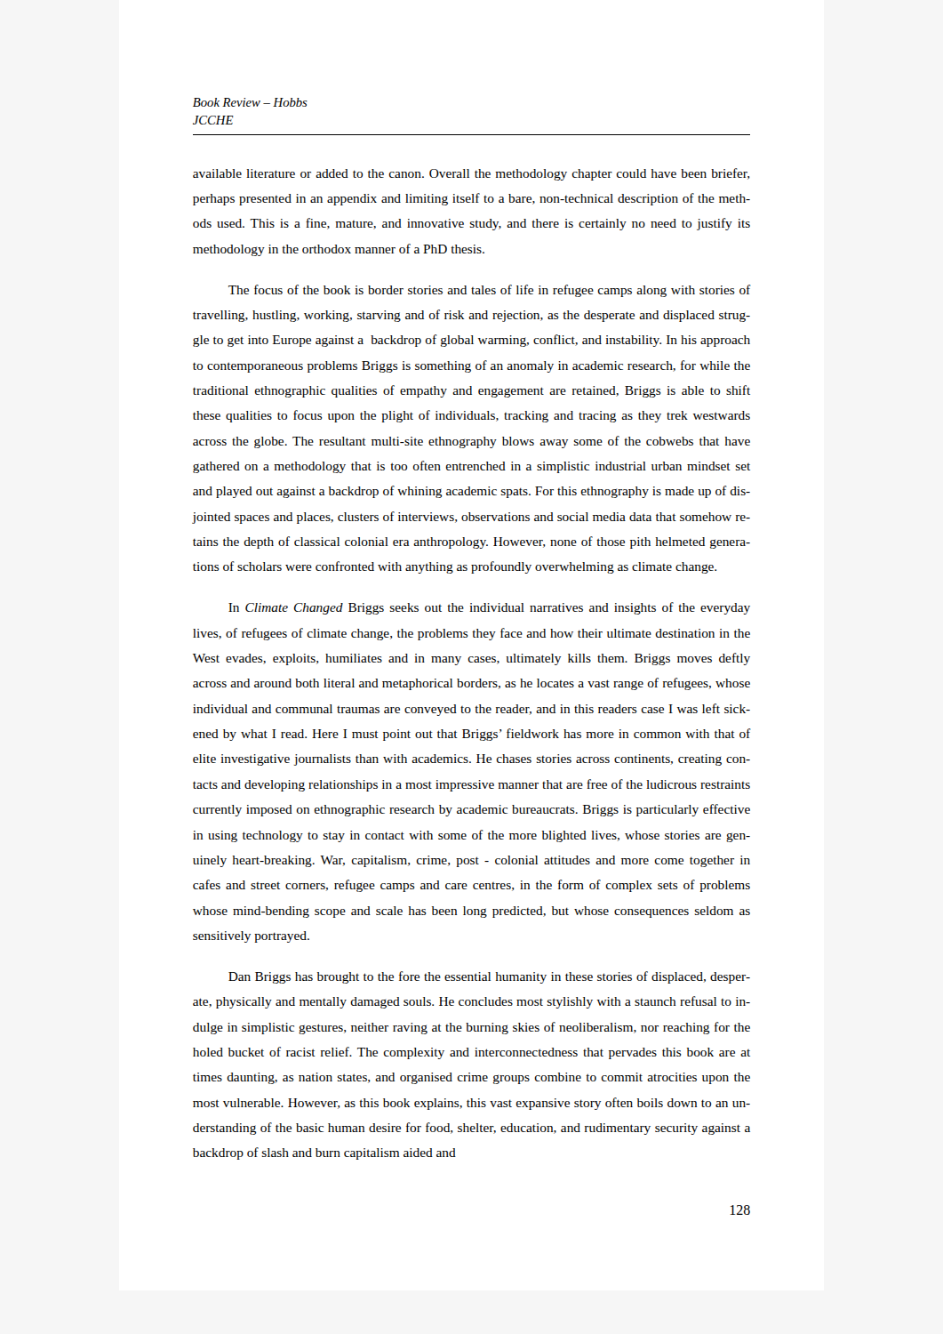Book Review – Hobbs
JCCHE
available literature or added to the canon. Overall the methodology chapter could have been briefer, perhaps presented in an appendix and limiting itself to a bare, non-technical description of the methods used. This is a fine, mature, and innovative study, and there is certainly no need to justify its methodology in the orthodox manner of a PhD thesis.
The focus of the book is border stories and tales of life in refugee camps along with stories of travelling, hustling, working, starving and of risk and rejection, as the desperate and displaced struggle to get into Europe against a backdrop of global warming, conflict, and instability. In his approach to contemporaneous problems Briggs is something of an anomaly in academic research, for while the traditional ethnographic qualities of empathy and engagement are retained, Briggs is able to shift these qualities to focus upon the plight of individuals, tracking and tracing as they trek westwards across the globe. The resultant multi-site ethnography blows away some of the cobwebs that have gathered on a methodology that is too often entrenched in a simplistic industrial urban mindset set and played out against a backdrop of whining academic spats. For this ethnography is made up of disjointed spaces and places, clusters of interviews, observations and social media data that somehow retains the depth of classical colonial era anthropology. However, none of those pith helmeted generations of scholars were confronted with anything as profoundly overwhelming as climate change.
In Climate Changed Briggs seeks out the individual narratives and insights of the everyday lives, of refugees of climate change, the problems they face and how their ultimate destination in the West evades, exploits, humiliates and in many cases, ultimately kills them. Briggs moves deftly across and around both literal and metaphorical borders, as he locates a vast range of refugees, whose individual and communal traumas are conveyed to the reader, and in this readers case I was left sickened by what I read. Here I must point out that Briggs’ fieldwork has more in common with that of elite investigative journalists than with academics. He chases stories across continents, creating contacts and developing relationships in a most impressive manner that are free of the ludicrous restraints currently imposed on ethnographic research by academic bureaucrats. Briggs is particularly effective in using technology to stay in contact with some of the more blighted lives, whose stories are genuinely heart-breaking. War, capitalism, crime, post - colonial attitudes and more come together in cafes and street corners, refugee camps and care centres, in the form of complex sets of problems whose mind-bending scope and scale has been long predicted, but whose consequences seldom as sensitively portrayed.
Dan Briggs has brought to the fore the essential humanity in these stories of displaced, desperate, physically and mentally damaged souls. He concludes most stylishly with a staunch refusal to indulge in simplistic gestures, neither raving at the burning skies of neoliberalism, nor reaching for the holed bucket of racist relief. The complexity and interconnectedness that pervades this book are at times daunting, as nation states, and organised crime groups combine to commit atrocities upon the most vulnerable. However, as this book explains, this vast expansive story often boils down to an understanding of the basic human desire for food, shelter, education, and rudimentary security against a backdrop of slash and burn capitalism aided and
128